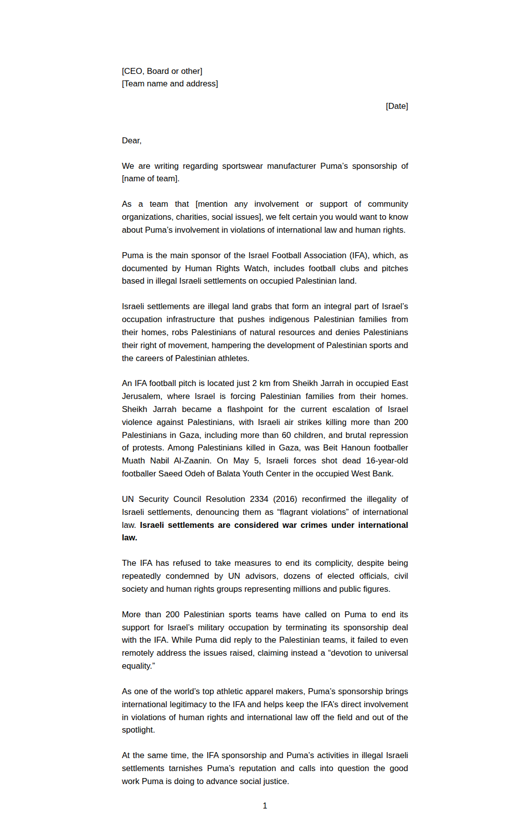[CEO, Board or other]
[Team name and address]
[Date]
Dear,
We are writing regarding sportswear manufacturer Puma’s sponsorship of [name of team].
As a team that [mention any involvement or support of community organizations, charities, social issues], we felt certain you would want to know about Puma’s involvement in violations of international law and human rights.
Puma is the main sponsor of the Israel Football Association (IFA), which, as documented by Human Rights Watch, includes football clubs and pitches based in illegal Israeli settlements on occupied Palestinian land.
Israeli settlements are illegal land grabs that form an integral part of Israel’s occupation infrastructure that pushes indigenous Palestinian families from their homes, robs Palestinians of natural resources and denies Palestinians their right of movement, hampering the development of Palestinian sports and the careers of Palestinian athletes.
An IFA football pitch is located just 2 km from Sheikh Jarrah in occupied East Jerusalem, where Israel is forcing Palestinian families from their homes. Sheikh Jarrah became a flashpoint for the current escalation of Israel violence against Palestinians, with Israeli air strikes killing more than 200 Palestinians in Gaza, including more than 60 children, and brutal repression of protests. Among Palestinians killed in Gaza, was Beit Hanoun footballer Muath Nabil Al-Zaanin. On May 5, Israeli forces shot dead 16-year-old footballer Saeed Odeh of Balata Youth Center in the occupied West Bank.
UN Security Council Resolution 2334 (2016) reconfirmed the illegality of Israeli settlements, denouncing them as “flagrant violations” of international law. Israeli settlements are considered war crimes under international law.
The IFA has refused to take measures to end its complicity, despite being repeatedly condemned by UN advisors, dozens of elected officials, civil society and human rights groups representing millions and public figures.
More than 200 Palestinian sports teams have called on Puma to end its support for Israel’s military occupation by terminating its sponsorship deal with the IFA. While Puma did reply to the Palestinian teams, it failed to even remotely address the issues raised, claiming instead a “devotion to universal equality.”
As one of the world’s top athletic apparel makers, Puma’s sponsorship brings international legitimacy to the IFA and helps keep the IFA’s direct involvement in violations of human rights and international law off the field and out of the spotlight.
At the same time, the IFA sponsorship and Puma’s activities in illegal Israeli settlements tarnishes Puma’s reputation and calls into question the good work Puma is doing to advance social justice.
1